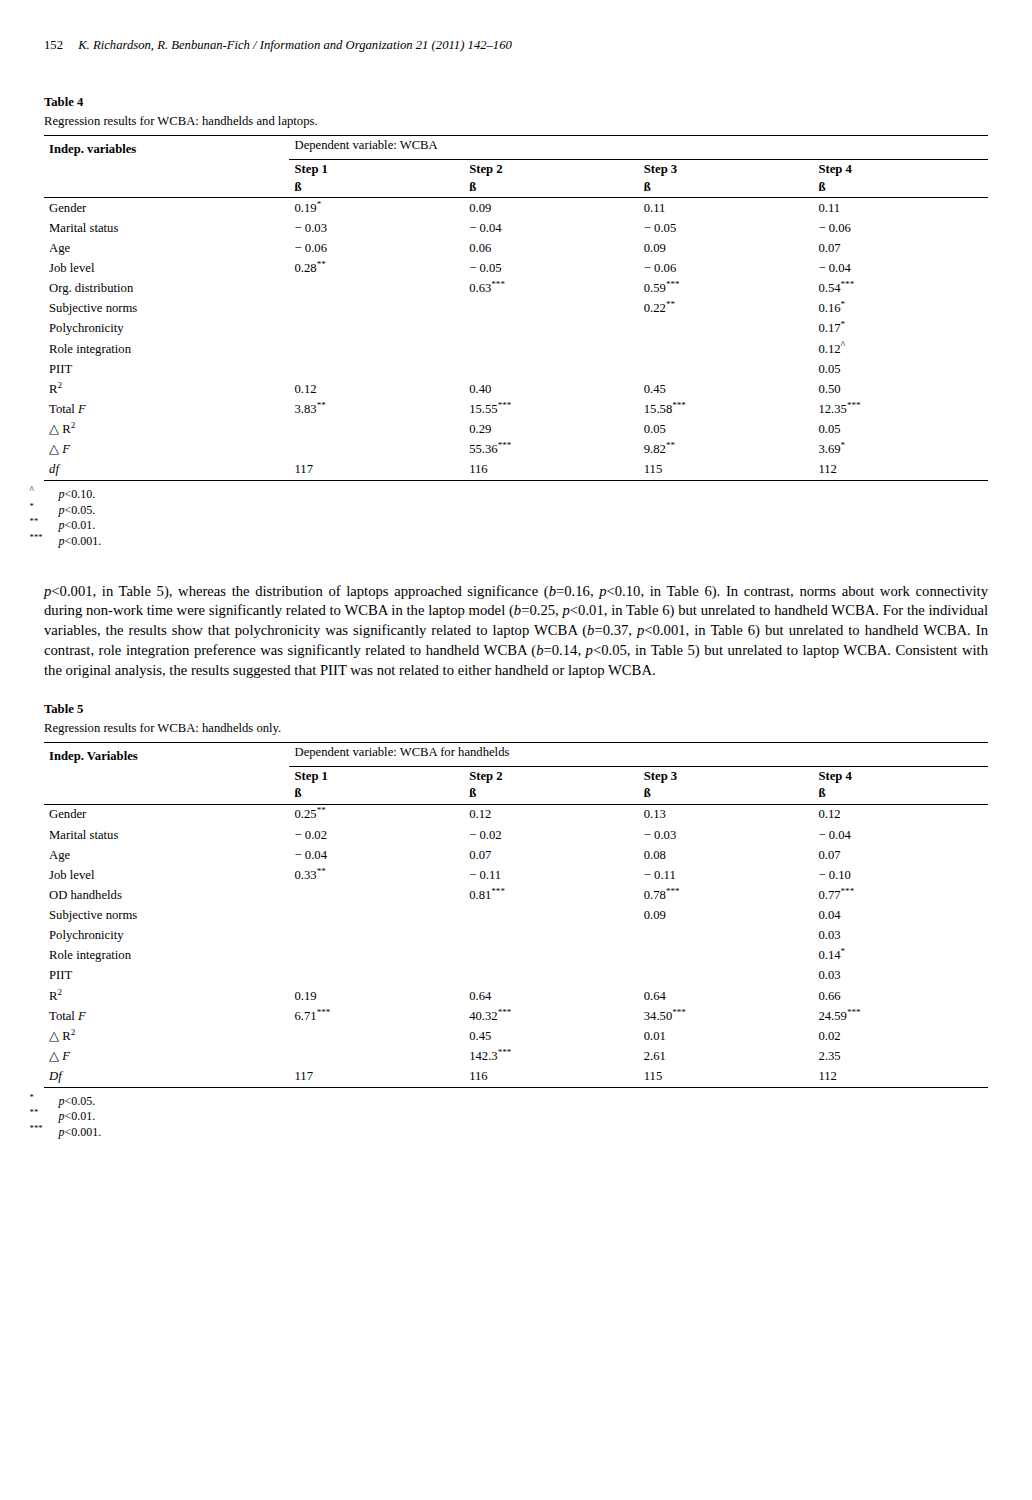152 K. Richardson, R. Benbunan-Fich / Information and Organization 21 (2011) 142–160
Table 4 Regression results for WCBA: handhelds and laptops.
| Indep. variables | Dependent variable: WCBA |
| --- | --- |
| | Step 1 ß | Step 2 ß | Step 3 ß | Step 4 ß |
| Gender | 0.19 * | 0.09 | 0.11 | 0.11 |
| Marital status | − 0.03 | − 0.04 | − 0.05 | − 0.06 |
| Age | − 0.06 | 0.06 | 0.09 | 0.07 |
| Job level | 0.28 ** | − 0.05 | − 0.06 | − 0.04 |
| Org. distribution | | 0.63 *** | 0.59 *** | 0.54 *** |
| Subjective norms | | | 0.22 ** | 0.16 * |
| Polychronicity | | | | 0.17 * |
| Role integration | | | | 0.12 ^ |
| PIIT | | | | 0.05 |
| R 2 | 0.12 | 0.40 | 0.45 | 0.50 |
| Total F | 3.83 ** | 15.55 *** | 15.58 *** | 12.35 *** |
| △ R 2 | | 0.29 | 0.05 | 0.05 |
| △ F | | 55.36 *** | 9.82 ** | 3.69 * |
| df | 117 | 116 | 115 | 112 |
^p<0.10.
*p<0.05.
**p<0.01.
***p<0.001.
p<0.001, in Table 5), whereas the distribution of laptops approached significance (b=0.16, p<0.10, in Table 6). In contrast, norms about work connectivity during non-work time were significantly related to WCBA in the laptop model (b=0.25, p<0.01, in Table 6) but unrelated to handheld WCBA. For the individual variables, the results show that polychronicity was significantly related to laptop WCBA (b=0.37, p<0.001, in Table 6) but unrelated to handheld WCBA. In contrast, role integration preference was significantly related to handheld WCBA (b=0.14, p<0.05, in Table 5) but unrelated to laptop WCBA. Consistent with the original analysis, the results suggested that PIIT was not related to either handheld or laptop WCBA.
Table 5 Regression results for WCBA: handhelds only.
| Indep. Variables | Dependent variable: WCBA for handhelds |
| --- | --- |
| | Step 1 ß | Step 2 ß | Step 3 ß | Step 4 ß |
| Gender | 0.25 ** | 0.12 | 0.13 | 0.12 |
| Marital status | − 0.02 | − 0.02 | − 0.03 | − 0.04 |
| Age | − 0.04 | 0.07 | 0.08 | 0.07 |
| Job level | 0.33 ** | − 0.11 | − 0.11 | − 0.10 |
| OD handhelds | | 0.81 *** | 0.78 *** | 0.77 *** |
| Subjective norms | | | 0.09 | 0.04 |
| Polychronicity | | | | 0.03 |
| Role integration | | | | 0.14 * |
| PIIT | | | | 0.03 |
| R 2 | 0.19 | 0.64 | 0.64 | 0.66 |
| Total F | 6.71 *** | 40.32 *** | 34.50 *** | 24.59 *** |
| △ R 2 | | 0.45 | 0.01 | 0.02 |
| △ F | | 142.3 *** | 2.61 | 2.35 |
| Df | 117 | 116 | 115 | 112 |
*p<0.05.
**p<0.01.
***p<0.001.